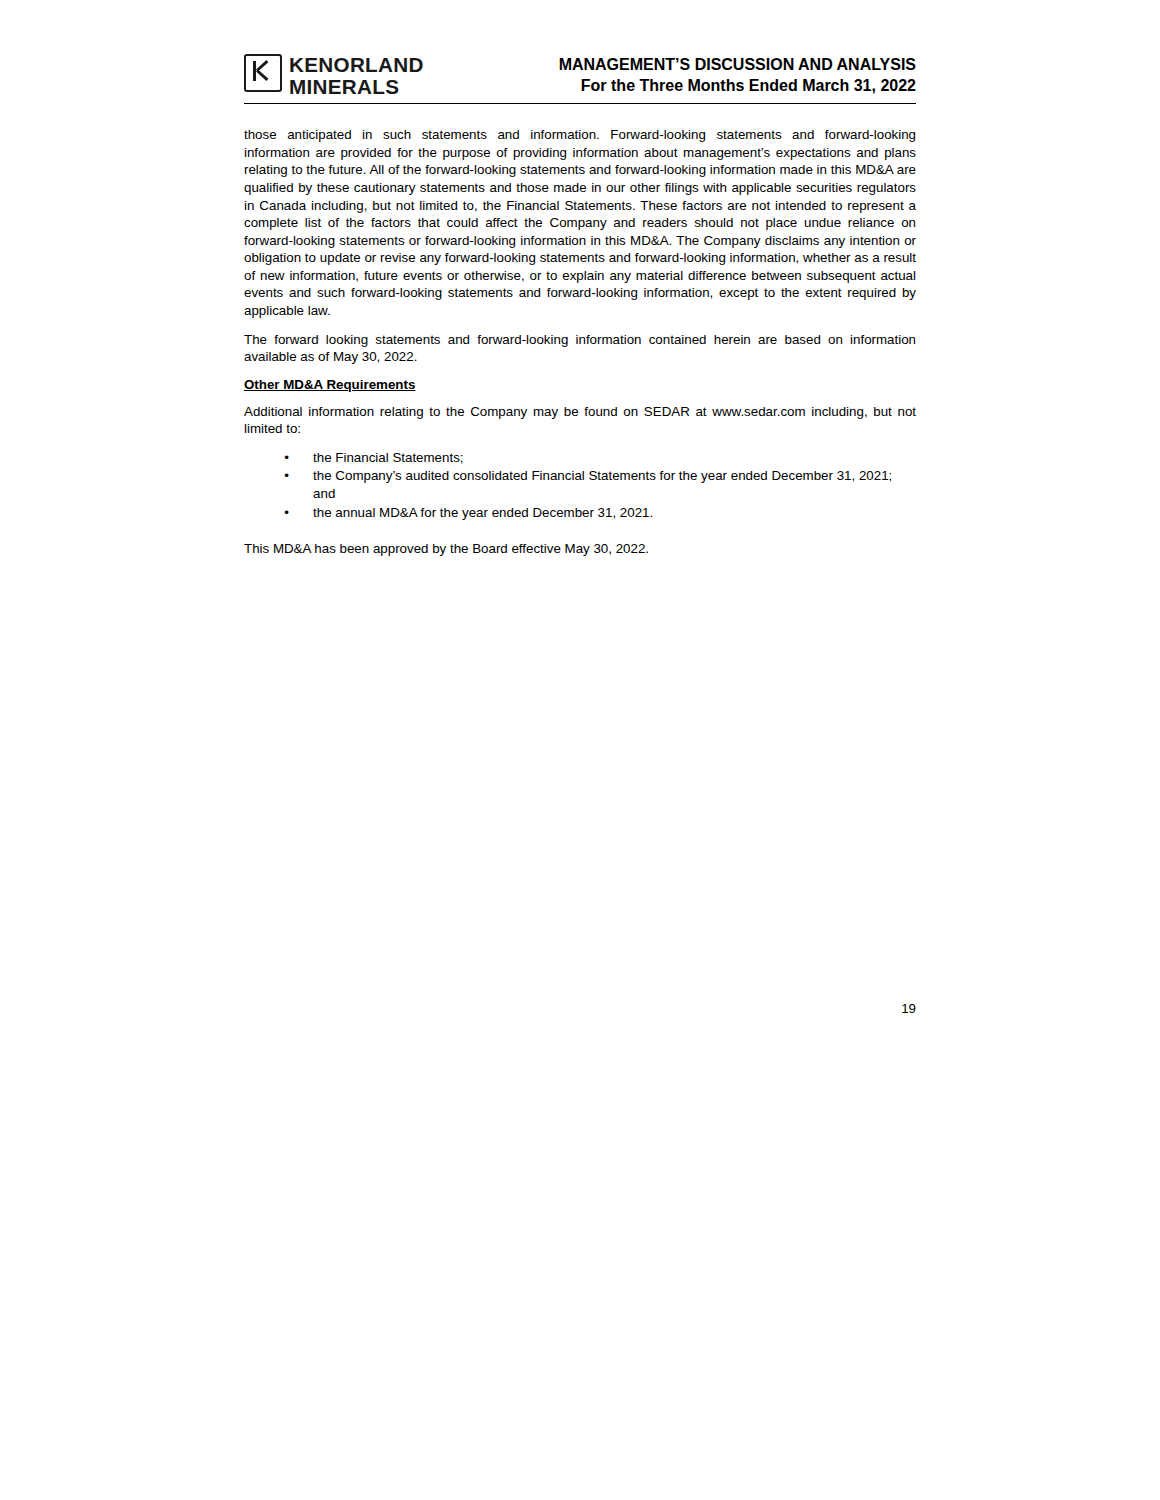KENORLAND MINERALS
MANAGEMENT’S DISCUSSION AND ANALYSIS
For the Three Months Ended March 31, 2022
those anticipated in such statements and information. Forward-looking statements and forward-looking information are provided for the purpose of providing information about management’s expectations and plans relating to the future. All of the forward-looking statements and forward-looking information made in this MD&A are qualified by these cautionary statements and those made in our other filings with applicable securities regulators in Canada including, but not limited to, the Financial Statements. These factors are not intended to represent a complete list of the factors that could affect the Company and readers should not place undue reliance on forward-looking statements or forward-looking information in this MD&A. The Company disclaims any intention or obligation to update or revise any forward-looking statements and forward-looking information, whether as a result of new information, future events or otherwise, or to explain any material difference between subsequent actual events and such forward-looking statements and forward-looking information, except to the extent required by applicable law.
The forward looking statements and forward-looking information contained herein are based on information available as of May 30, 2022.
Other MD&A Requirements
Additional information relating to the Company may be found on SEDAR at www.sedar.com including, but not limited to:
the Financial Statements;
the Company’s audited consolidated Financial Statements for the year ended December 31, 2021; and
the annual MD&A for the year ended December 31, 2021.
This MD&A has been approved by the Board effective May 30, 2022.
19